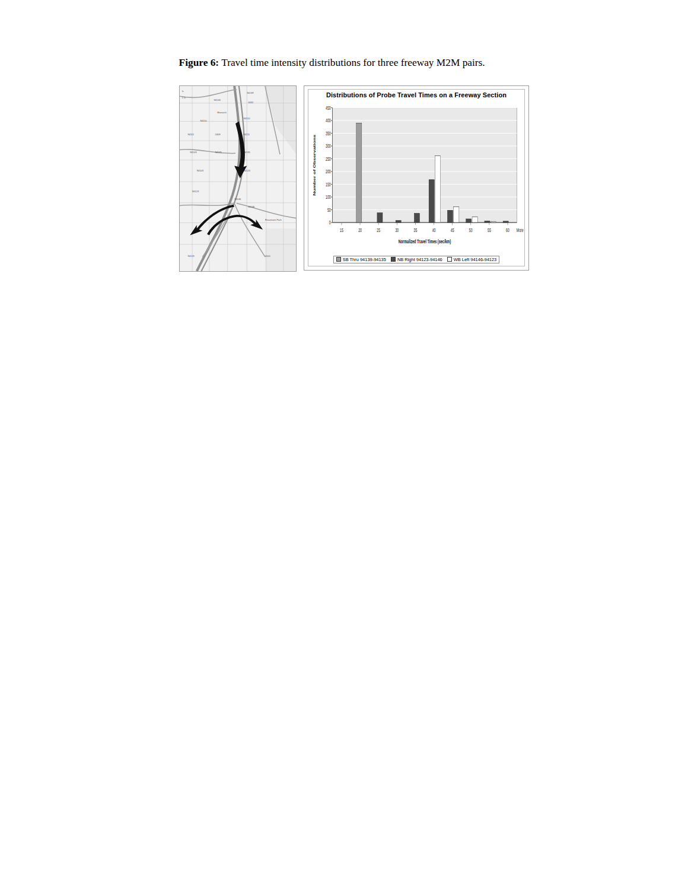Figure 6: Travel time intensity distributions for three freeway M2M pairs.
Ic 1 0 94134 94139 0432 Monarch 94110 94110 94111 2409 94111 94103 94135 94135 94103 94123 94123 94146 94146 Rosemont Park 94123 0501
Distributions of Probe Travel Times on a Freeway Section
0 50 100 150 200 250 300 350 400 450 Number of Observations 15 20 25 30 35 40 45 50 55 60 More Normalized Travel Times (sec/km)
SB Thru 94139-94135 NB Right 94123-94146 WB Left 94146-94123